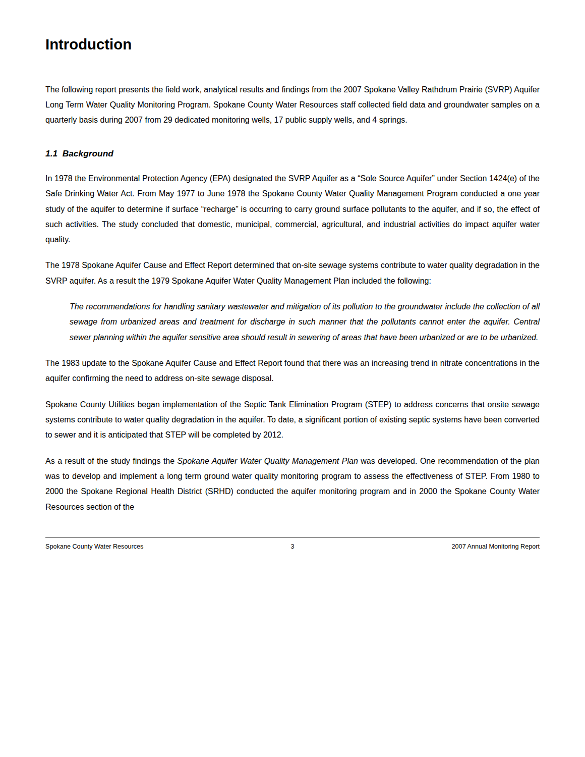Introduction
The following report presents the field work, analytical results and findings from the 2007 Spokane Valley Rathdrum Prairie (SVRP) Aquifer Long Term Water Quality Monitoring Program. Spokane County Water Resources staff collected field data and groundwater samples on a quarterly basis during 2007 from 29 dedicated monitoring wells, 17 public supply wells, and 4 springs.
1.1 Background
In 1978 the Environmental Protection Agency (EPA) designated the SVRP Aquifer as a “Sole Source Aquifer” under Section 1424(e) of the Safe Drinking Water Act. From May 1977 to June 1978 the Spokane County Water Quality Management Program conducted a one year study of the aquifer to determine if surface “recharge” is occurring to carry ground surface pollutants to the aquifer, and if so, the effect of such activities. The study concluded that domestic, municipal, commercial, agricultural, and industrial activities do impact aquifer water quality.
The 1978 Spokane Aquifer Cause and Effect Report determined that on-site sewage systems contribute to water quality degradation in the SVRP aquifer. As a result the 1979 Spokane Aquifer Water Quality Management Plan included the following:
The recommendations for handling sanitary wastewater and mitigation of its pollution to the groundwater include the collection of all sewage from urbanized areas and treatment for discharge in such manner that the pollutants cannot enter the aquifer. Central sewer planning within the aquifer sensitive area should result in sewering of areas that have been urbanized or are to be urbanized.
The 1983 update to the Spokane Aquifer Cause and Effect Report found that there was an increasing trend in nitrate concentrations in the aquifer confirming the need to address on-site sewage disposal.
Spokane County Utilities began implementation of the Septic Tank Elimination Program (STEP) to address concerns that onsite sewage systems contribute to water quality degradation in the aquifer. To date, a significant portion of existing septic systems have been converted to sewer and it is anticipated that STEP will be completed by 2012.
As a result of the study findings the Spokane Aquifer Water Quality Management Plan was developed. One recommendation of the plan was to develop and implement a long term ground water quality monitoring program to assess the effectiveness of STEP. From 1980 to 2000 the Spokane Regional Health District (SRHD) conducted the aquifer monitoring program and in 2000 the Spokane County Water Resources section of the
Spokane County Water Resources
3
2007 Annual Monitoring Report